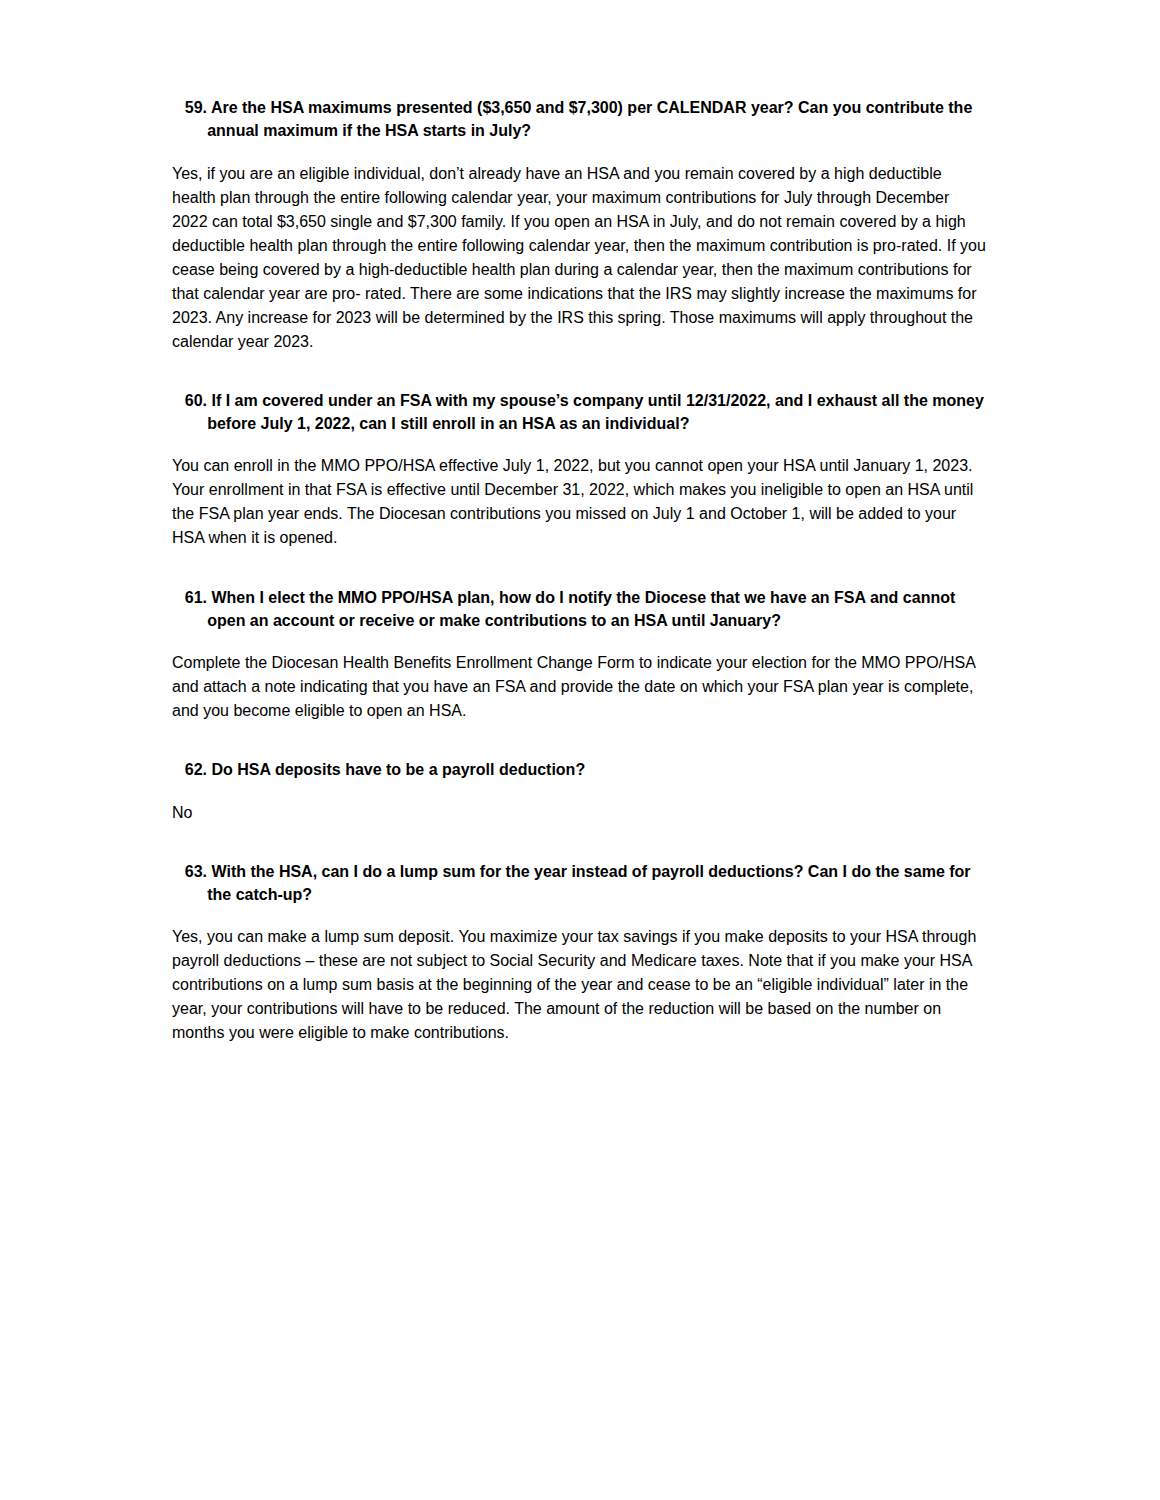59. Are the HSA maximums presented ($3,650 and $7,300) per CALENDAR year? Can you contribute the annual maximum if the HSA starts in July?
Yes, if you are an eligible individual, don’t already have an HSA and you remain covered by a high deductible health plan through the entire following calendar year, your maximum contributions for July through December 2022 can total $3,650 single and $7,300 family. If you open an HSA in July, and do not remain covered by a high deductible health plan through the entire following calendar year, then the maximum contribution is pro-rated. If you cease being covered by a high-deductible health plan during a calendar year, then the maximum contributions for that calendar year are pro- rated. There are some indications that the IRS may slightly increase the maximums for 2023. Any increase for 2023 will be determined by the IRS this spring. Those maximums will apply throughout the calendar year 2023.
60. If I am covered under an FSA with my spouse’s company until 12/31/2022, and I exhaust all the money before July 1, 2022, can I still enroll in an HSA as an individual?
You can enroll in the MMO PPO/HSA effective July 1, 2022, but you cannot open your HSA until January 1, 2023. Your enrollment in that FSA is effective until December 31, 2022, which makes you ineligible to open an HSA until the FSA plan year ends. The Diocesan contributions you missed on July 1 and October 1, will be added to your HSA when it is opened.
61. When I elect the MMO PPO/HSA plan, how do I notify the Diocese that we have an FSA and cannot open an account or receive or make contributions to an HSA until January?
Complete the Diocesan Health Benefits Enrollment Change Form to indicate your election for the MMO PPO/HSA and attach a note indicating that you have an FSA and provide the date on which your FSA plan year is complete, and you become eligible to open an HSA.
62. Do HSA deposits have to be a payroll deduction?
No
63. With the HSA, can I do a lump sum for the year instead of payroll deductions? Can I do the same for the catch-up?
Yes, you can make a lump sum deposit. You maximize your tax savings if you make deposits to your HSA through payroll deductions – these are not subject to Social Security and Medicare taxes. Note that if you make your HSA contributions on a lump sum basis at the beginning of the year and cease to be an “eligible individual” later in the year, your contributions will have to be reduced. The amount of the reduction will be based on the number on months you were eligible to make contributions.